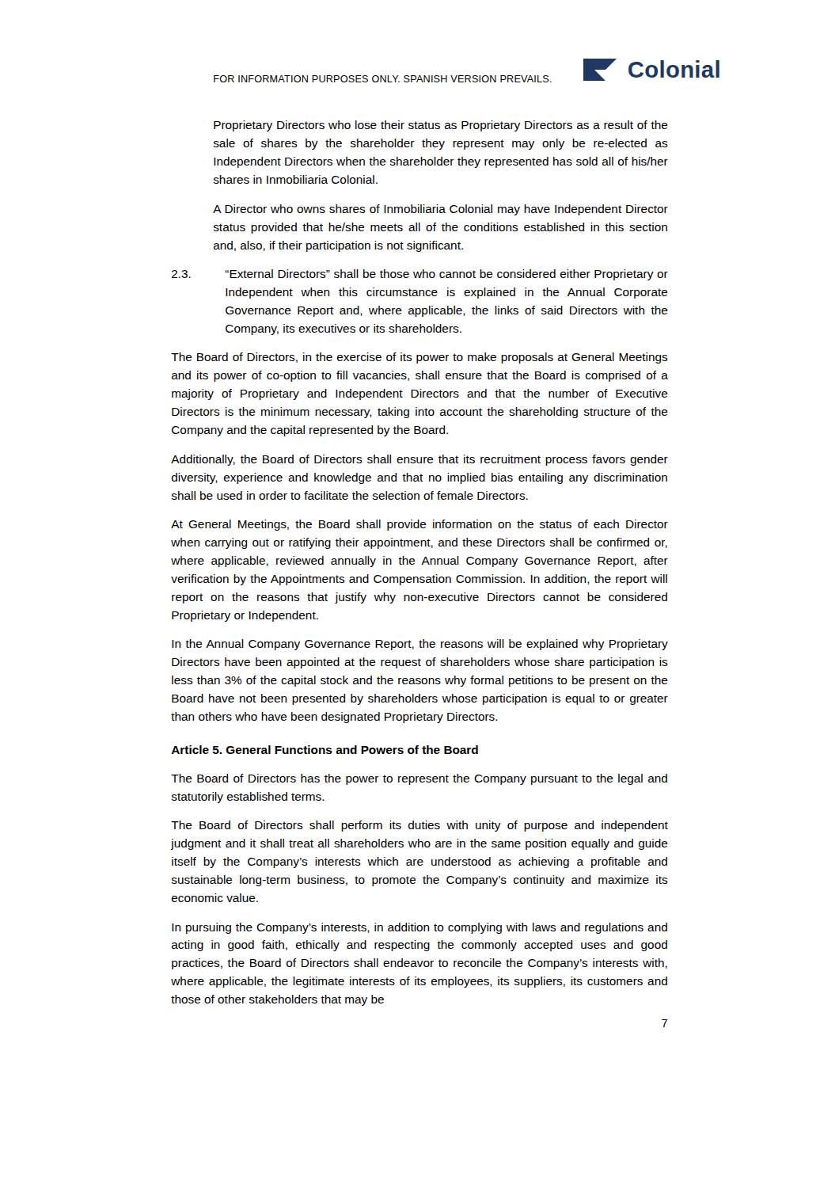FOR INFORMATION PURPOSES ONLY. SPANISH VERSION PREVAILS.
Colonial
Proprietary Directors who lose their status as Proprietary Directors as a result of the sale of shares by the shareholder they represent may only be re-elected as Independent Directors when the shareholder they represented has sold all of his/her shares in Inmobiliaria Colonial.
A Director who owns shares of Inmobiliaria Colonial may have Independent Director status provided that he/she meets all of the conditions established in this section and, also, if their participation is not significant.
2.3.
“External Directors” shall be those who cannot be considered either Proprietary or Independent when this circumstance is explained in the Annual Corporate Governance Report and, where applicable, the links of said Directors with the Company, its executives or its shareholders.
The Board of Directors, in the exercise of its power to make proposals at General Meetings and its power of co-option to fill vacancies, shall ensure that the Board is comprised of a majority of Proprietary and Independent Directors and that the number of Executive Directors is the minimum necessary, taking into account the shareholding structure of the Company and the capital represented by the Board.
Additionally, the Board of Directors shall ensure that its recruitment process favors gender diversity, experience and knowledge and that no implied bias entailing any discrimination shall be used in order to facilitate the selection of female Directors.
At General Meetings, the Board shall provide information on the status of each Director when carrying out or ratifying their appointment, and these Directors shall be confirmed or, where applicable, reviewed annually in the Annual Company Governance Report, after verification by the Appointments and Compensation Commission. In addition, the report will report on the reasons that justify why non-executive Directors cannot be considered Proprietary or Independent.
In the Annual Company Governance Report, the reasons will be explained why Proprietary Directors have been appointed at the request of shareholders whose share participation is less than 3% of the capital stock and the reasons why formal petitions to be present on the Board have not been presented by shareholders whose participation is equal to or greater than others who have been designated Proprietary Directors.
Article 5. General Functions and Powers of the Board
The Board of Directors has the power to represent the Company pursuant to the legal and statutorily established terms.
The Board of Directors shall perform its duties with unity of purpose and independent judgment and it shall treat all shareholders who are in the same position equally and guide itself by the Company’s interests which are understood as achieving a profitable and sustainable long-term business, to promote the Company’s continuity and maximize its economic value.
In pursuing the Company’s interests, in addition to complying with laws and regulations and acting in good faith, ethically and respecting the commonly accepted uses and good practices, the Board of Directors shall endeavor to reconcile the Company’s interests with, where applicable, the legitimate interests of its employees, its suppliers, its customers and those of other stakeholders that may be
7